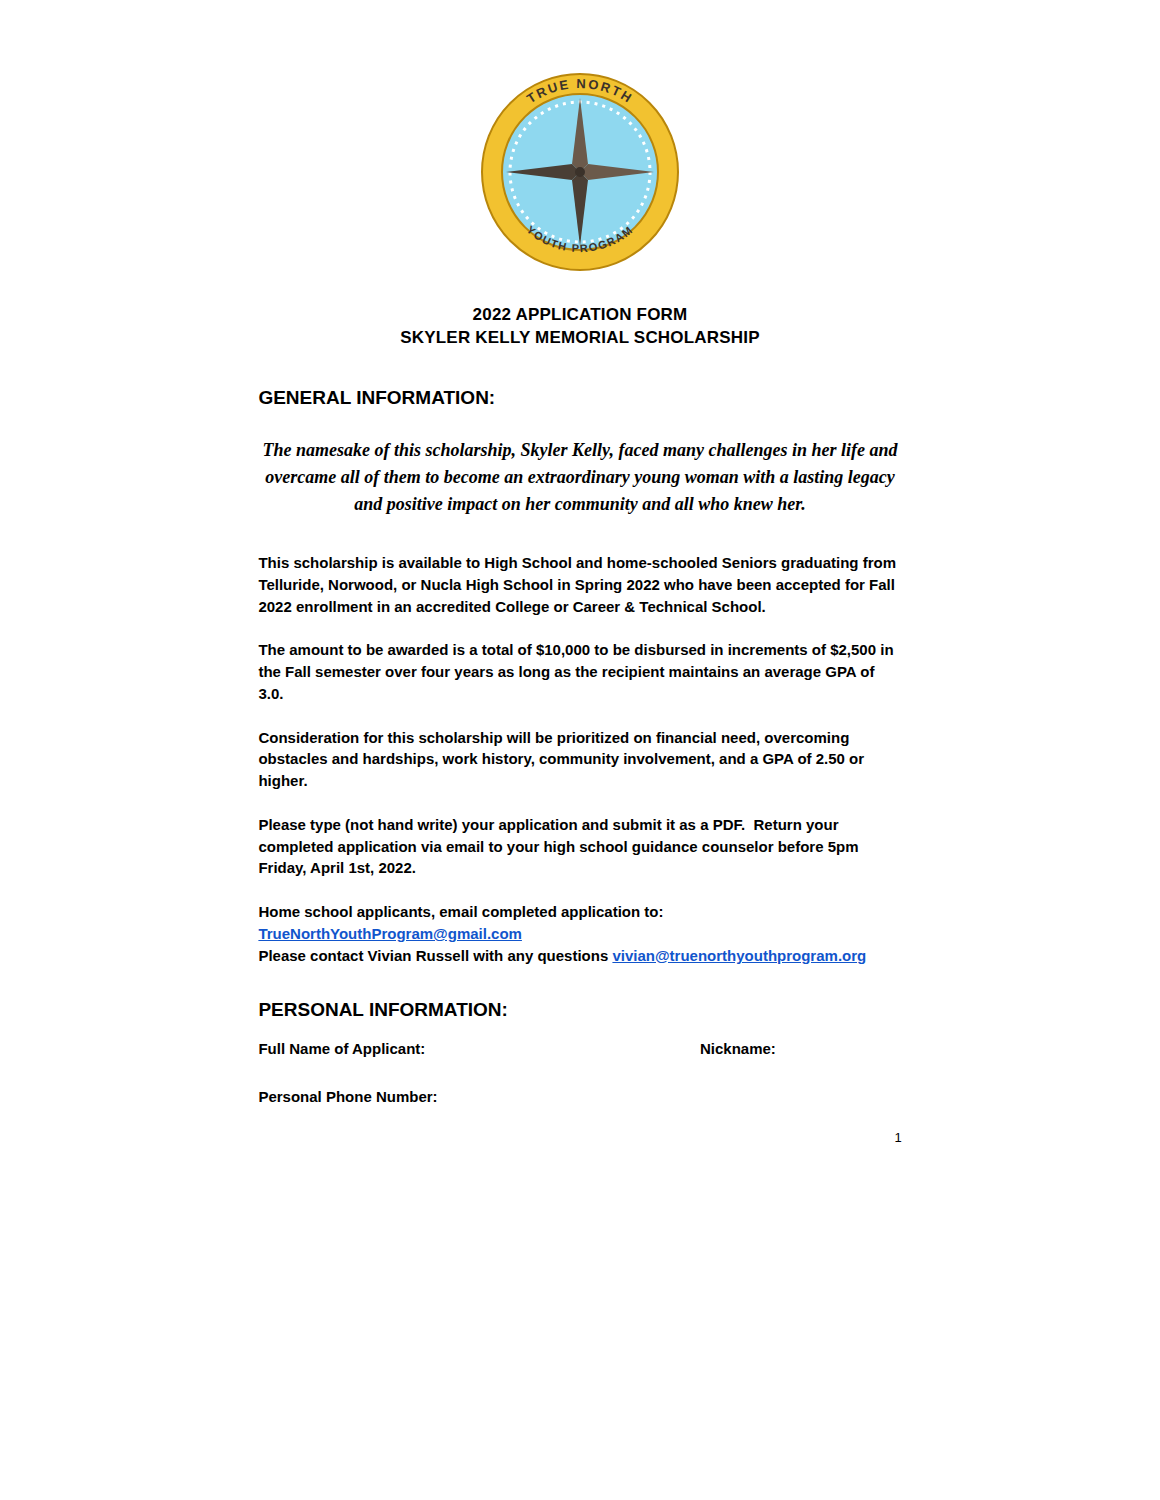TRUE NORTH YOUTH PROGRAM
2022 APPLICATION FORM
SKYLER KELLY MEMORIAL SCHOLARSHIP
GENERAL INFORMATION:
The namesake of this scholarship, Skyler Kelly, faced many challenges in her life and overcame all of them to become an extraordinary young woman with a lasting legacy and positive impact on her community and all who knew her.
This scholarship is available to High School and home-schooled Seniors graduating from Telluride, Norwood, or Nucla High School in Spring 2022 who have been accepted for Fall 2022 enrollment in an accredited College or Career & Technical School.
The amount to be awarded is a total of $10,000 to be disbursed in increments of $2,500 in the Fall semester over four years as long as the recipient maintains an average GPA of 3.0.
Consideration for this scholarship will be prioritized on financial need, overcoming obstacles and hardships, work history, community involvement, and a GPA of 2.50 or higher.
Please type (not hand write) your application and submit it as a PDF. Return your completed application via email to your high school guidance counselor before 5pm Friday, April 1st, 2022.
Home school applicants, email completed application to:
TrueNorthYouthProgram@gmail.com
Please contact Vivian Russell with any questions vivian@truenorthyouthprogram.org
PERSONAL INFORMATION:
Full Name of Applicant: Nickname:
Personal Phone Number:
1